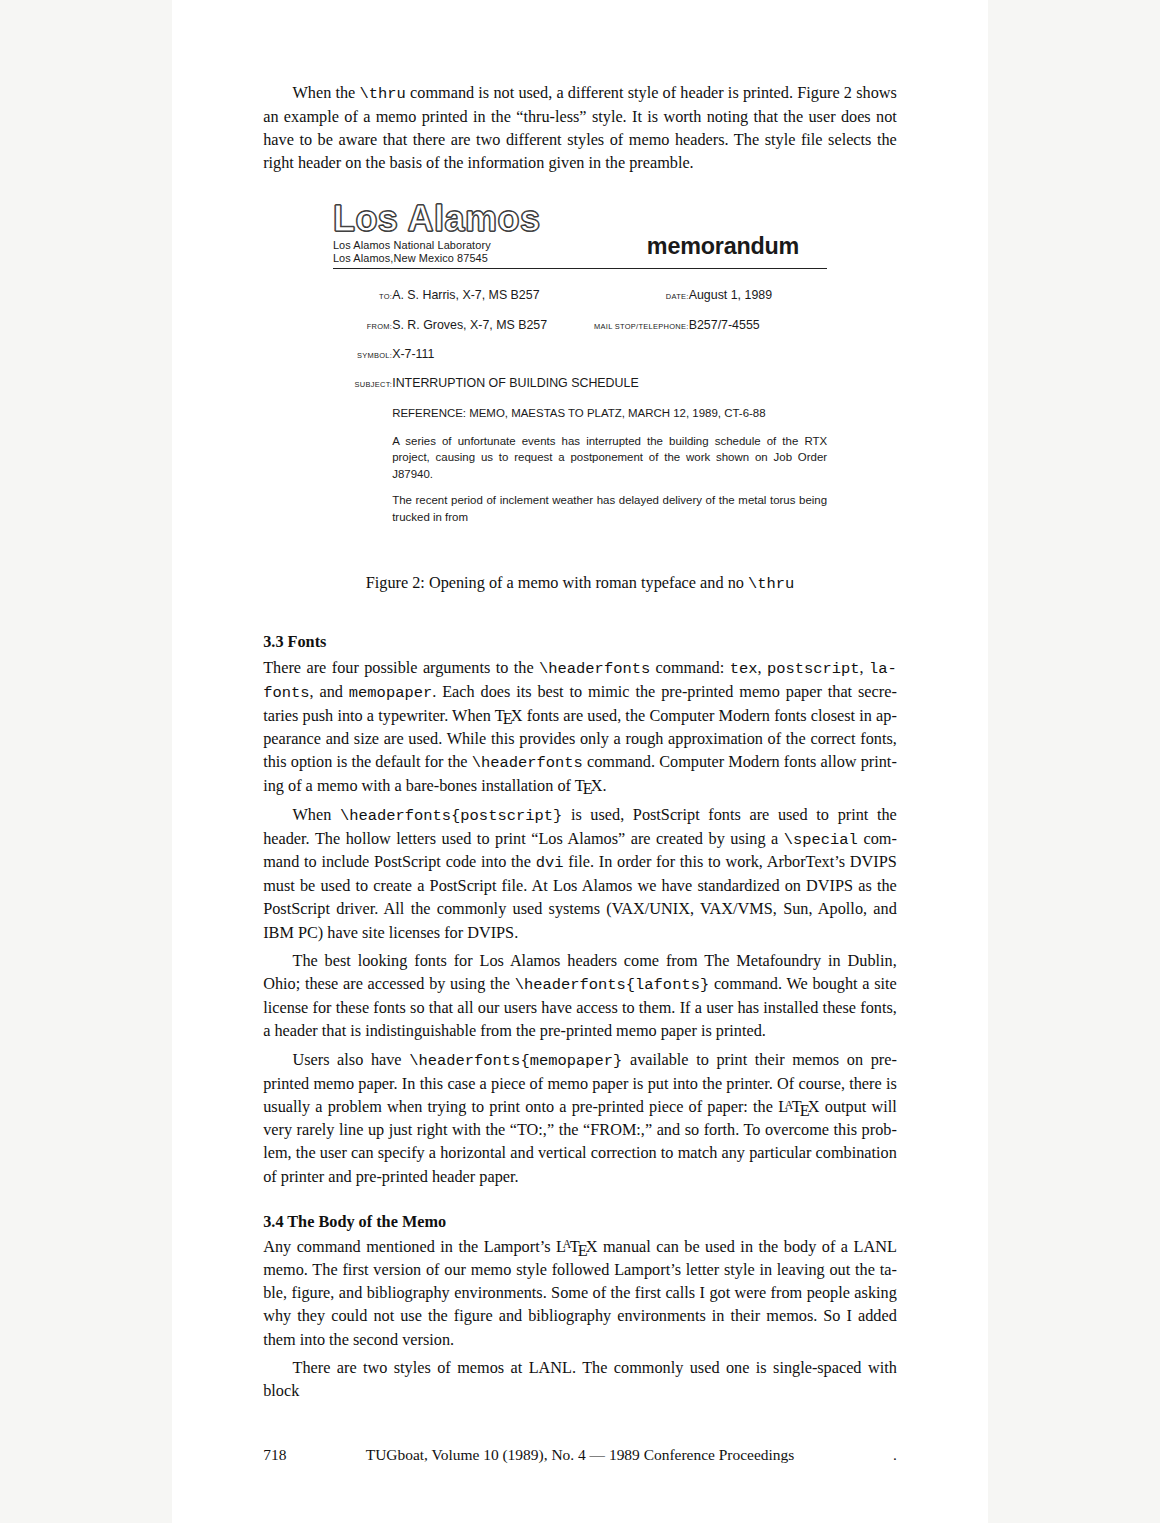When the \thru command is not used, a different style of header is printed. Figure 2 shows an example of a memo printed in the “thru-less” style. It is worth noting that the user does not have to be aware that there are two different styles of memo headers. The style file selects the right header on the basis of the information given in the preamble.
Los Alamos
Los Alamos National Laboratory
Los Alamos,New Mexico 87545
memorandum
| to: | A. S. Harris, X-7, MS B257 | date: | August 1, 1989 |
| from: | S. R. Groves, X-7, MS B257 | mail stop/telephone: | B257/7-4555 |
| symbol: | X-7-111 |
| subject: | INTERRUPTION OF BUILDING SCHEDULE |
| | REFERENCE: MEMO, MAESTAS TO PLATZ, MARCH 12, 1989, CT-6-88 A series of unfortunate events has interrupted the building schedule of the RTX project, causing us to request a postponement of the work shown on Job Order J87940. The recent period of inclement weather has delayed delivery of the metal torus being trucked in from |
Figure 2: Opening of a memo with roman typeface and no \thru
3.3 Fonts
There are four possible arguments to the \headerfonts command: tex, postscript, lafonts, and memopaper. Each does its best to mimic the pre-printed memo paper that secretaries push into a typewriter. When TEX fonts are used, the Computer Modern fonts closest in appearance and size are used. While this provides only a rough approximation of the correct fonts, this option is the default for the \headerfonts command. Computer Modern fonts allow printing of a memo with a bare-bones installation of TEX.
When \headerfonts{postscript} is used, PostScript fonts are used to print the header. The hollow letters used to print “Los Alamos” are created by using a \special command to include PostScript code into the dvi file. In order for this to work, ArborText’s DVIPS must be used to create a PostScript file. At Los Alamos we have standardized on DVIPS as the PostScript driver. All the commonly used systems (VAX/UNIX, VAX/VMS, Sun, Apollo, and IBM PC) have site licenses for DVIPS.
The best looking fonts for Los Alamos headers come from The Metafoundry in Dublin, Ohio; these are accessed by using the \headerfonts{lafonts} command. We bought a site license for these fonts so that all our users have access to them. If a user has installed these fonts, a header that is indistinguishable from the pre-printed memo paper is printed.
Users also have \headerfonts{memopaper} available to print their memos on pre-printed memo paper. In this case a piece of memo paper is put into the printer. Of course, there is usually a problem when trying to print onto a pre-printed piece of paper: the LATEX output will very rarely line up just right with the “TO:,” the “FROM:,” and so forth. To overcome this problem, the user can specify a horizontal and vertical correction to match any particular combination of printer and pre-printed header paper.
3.4 The Body of the Memo
Any command mentioned in the Lamport’s LATEX manual can be used in the body of a LANL memo. The first version of our memo style followed Lamport’s letter style in leaving out the table, figure, and bibliography environments. Some of the first calls I got were from people asking why they could not use the figure and bibliography environments in their memos. So I added them into the second version.
There are two styles of memos at LANL. The commonly used one is single-spaced with block
718
TUGboat, Volume 10 (1989), No. 4 — 1989 Conference Proceedings
.